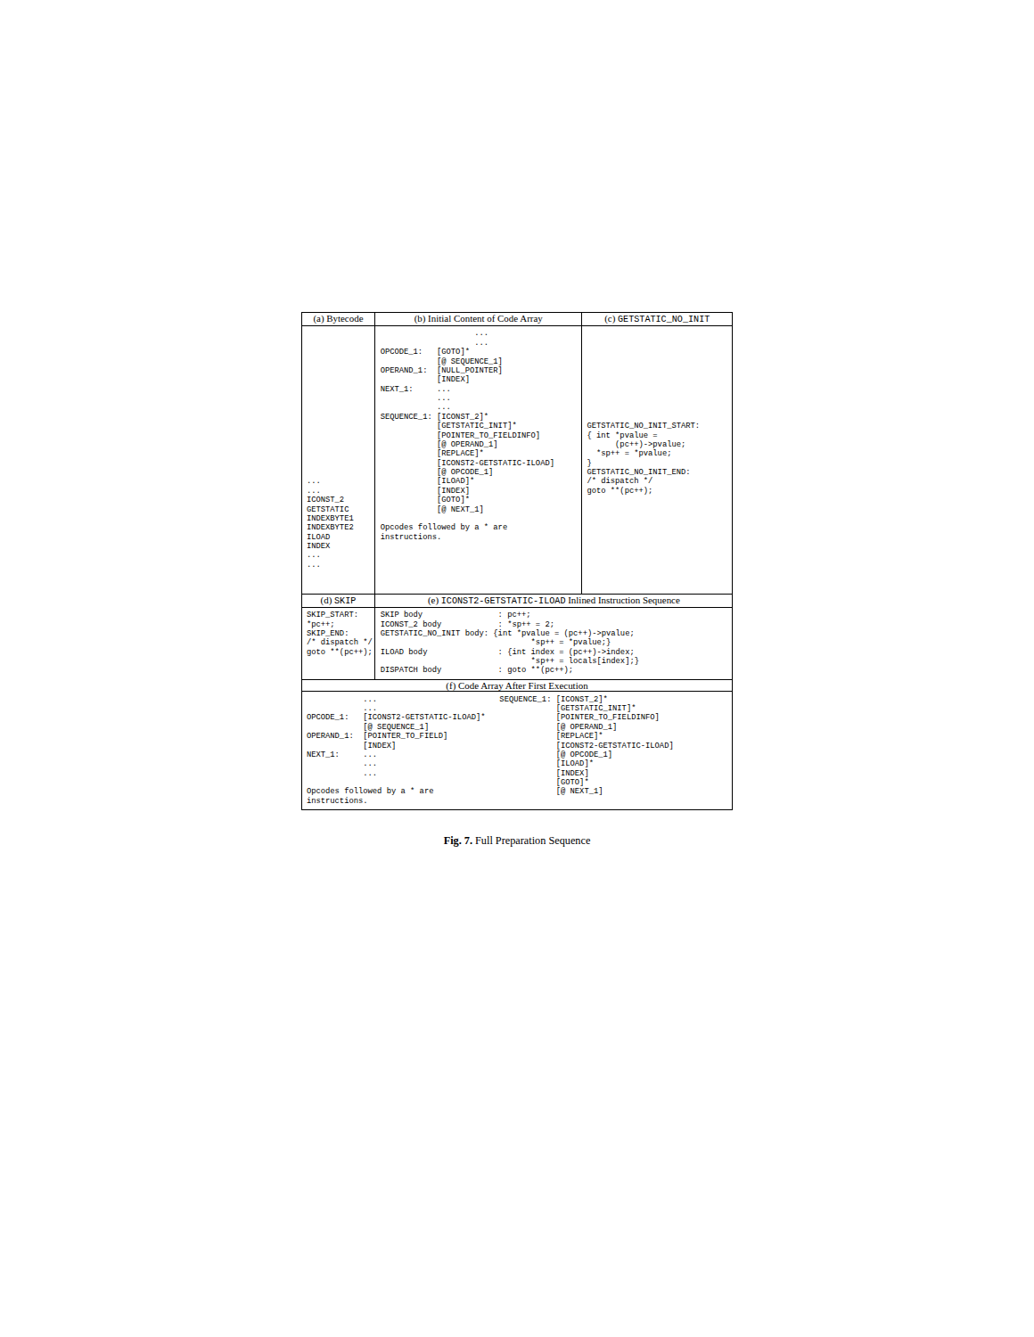| (a) Bytecode | (b) Initial Content of Code Array | (c) GETSTATIC_NO_INIT |
| --- | --- | --- |
| ... ... ICONST_2 GETSTATIC INDEXBYTE1 INDEXBYTE2 ILOAD INDEX ... ... | ... ... OPCODE_1: [GOTO]* [@ SEQUENCE_1] OPERAND_1: [NULL_POINTER] [INDEX] NEXT_1: ... ... ... SEQUENCE_1: [ICONST_2]* [GETSTATIC_INIT]* [POINTER_TO_FIELDINFO] [@ OPERAND_1] [REPLACE]* [ICONST2-GETSTATIC-ILOAD] [@ OPCODE_1] [ILOAD]* [INDEX] [GOTO]* [@ NEXT_1] Opcodes followed by a * are instructions. | GETSTATIC_NO_INIT_START: { int *pvalue = (pc++)->pvalue; *sp++ = *pvalue; } GETSTATIC_NO_INIT_END: /* dispatch */ goto **(pc++); |
| (d) SKIP | (e) ICONST2-GETSTATIC-ILOAD Inlined Instruction Sequence |
| SKIP_START: *pc++; SKIP_END: /* dispatch */ goto **(pc++); | SKIP body : pc++; ICONST_2 body : *sp++ = 2; GETSTATIC_NO_INIT body: {int *pvalue = (pc++)->pvalue; *sp++ = *pvalue;} ILOAD body : {int index = (pc++)->index; *sp++ = locals[index];} DISPATCH body : goto **(pc++); |
| (f) Code Array After First Execution |
| ... SEQUENCE_1: [ICONST_2]* ... [GETSTATIC_INIT]* OPCODE_1: [ICONST2-GETSTATIC-ILOAD]* [POINTER_TO_FIELDINFO] [@ SEQUENCE_1] [@ OPERAND_1] OPERAND_1: [POINTER_TO_FIELD] [REPLACE]* [INDEX] [ICONST2-GETSTATIC-ILOAD] NEXT_1: ... [@ OPCODE_1] ... [ILOAD]* ... [INDEX] [GOTO]* Opcodes followed by a * are [@ NEXT_1] instructions. |
Fig. 7. Full Preparation Sequence